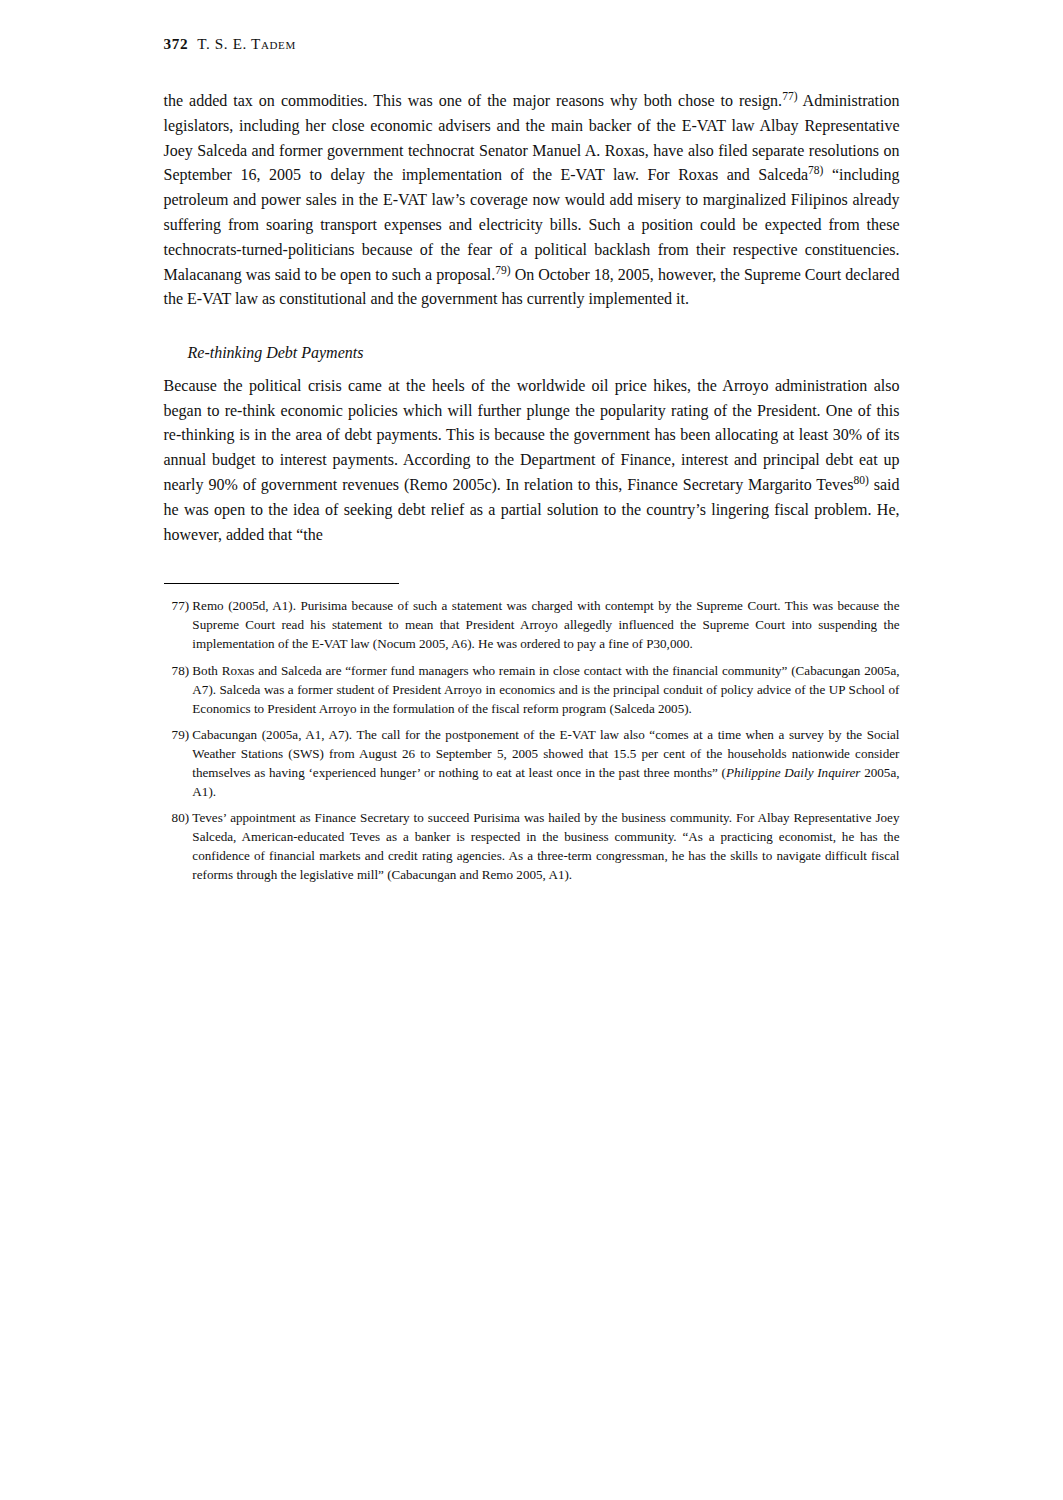372 T. S. E. Tadem
the added tax on commodities. This was one of the major reasons why both chose to resign.77) Administration legislators, including her close economic advisers and the main backer of the E-VAT law Albay Representative Joey Salceda and former government technocrat Senator Manuel A. Roxas, have also filed separate resolutions on September 16, 2005 to delay the implementation of the E-VAT law. For Roxas and Salceda78) “including petroleum and power sales in the E-VAT law’s coverage now would add misery to marginalized Filipinos already suffering from soaring transport expenses and electricity bills. Such a position could be expected from these technocrats-turned-politicians because of the fear of a political backlash from their respective constituencies. Malacanang was said to be open to such a proposal.79) On October 18, 2005, however, the Supreme Court declared the E-VAT law as constitutional and the government has currently implemented it.
Re-thinking Debt Payments
Because the political crisis came at the heels of the worldwide oil price hikes, the Arroyo administration also began to re-think economic policies which will further plunge the popularity rating of the President. One of this re-thinking is in the area of debt payments. This is because the government has been allocating at least 30% of its annual budget to interest payments. According to the Department of Finance, interest and principal debt eat up nearly 90% of government revenues (Remo 2005c). In relation to this, Finance Secretary Margarito Teves80) said he was open to the idea of seeking debt relief as a partial solution to the country’s lingering fiscal problem. He, however, added that “the
Remo (2005d, A1). Purisima because of such a statement was charged with contempt by the Supreme Court. This was because the Supreme Court read his statement to mean that President Arroyo allegedly influenced the Supreme Court into suspending the implementation of the E-VAT law (Nocum 2005, A6). He was ordered to pay a fine of P30,000.
Both Roxas and Salceda are “former fund managers who remain in close contact with the financial community” (Cabacungan 2005a, A7). Salceda was a former student of President Arroyo in economics and is the principal conduit of policy advice of the UP School of Economics to President Arroyo in the formulation of the fiscal reform program (Salceda 2005).
Cabacungan (2005a, A1, A7). The call for the postponement of the E-VAT law also “comes at a time when a survey by the Social Weather Stations (SWS) from August 26 to September 5, 2005 showed that 15.5 per cent of the households nationwide consider themselves as having ‘experienced hunger’ or nothing to eat at least once in the past three months” (Philippine Daily Inquirer 2005a, A1).
Teves’ appointment as Finance Secretary to succeed Purisima was hailed by the business community. For Albay Representative Joey Salceda, American-educated Teves as a banker is respected in the business community. “As a practicing economist, he has the confidence of financial markets and credit rating agencies. As a three-term congressman, he has the skills to navigate difficult fiscal reforms through the legislative mill” (Cabacungan and Remo 2005, A1).